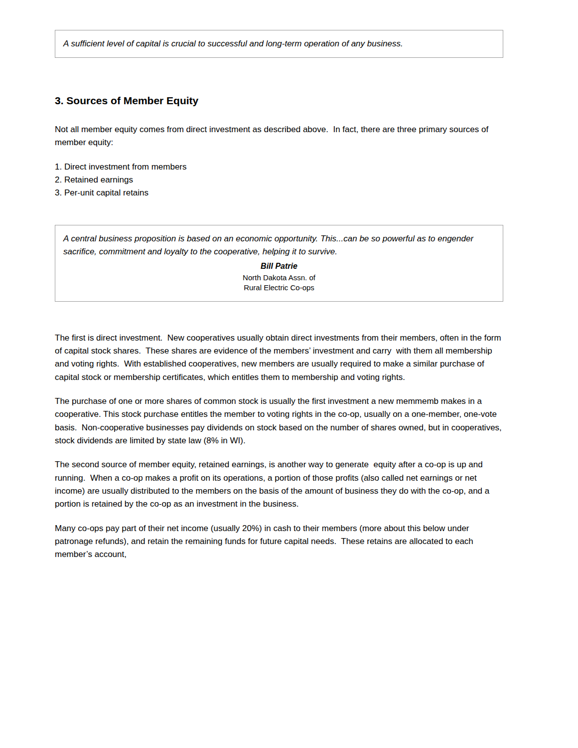A sufficient level of capital is crucial to successful and long-term operation of any business.
3. Sources of Member Equity
Not all member equity comes from direct investment as described above. In fact, there are three primary sources of member equity:
1. Direct investment from members
2. Retained earnings
3. Per-unit capital retains
A central business proposition is based on an economic opportunity. This...can be so powerful as to engender sacrifice, commitment and loyalty to the cooperative, helping it to survive.
Bill Patrie
North Dakota Assn. of
Rural Electric Co-ops
The first is direct investment. New cooperatives usually obtain direct investments from their members, often in the form of capital stock shares. These shares are evidence of the members’ investment and carry with them all membership and voting rights. With established cooperatives, new members are usually required to make a similar purchase of capital stock or membership certificates, which entitles them to membership and voting rights.
The purchase of one or more shares of common stock is usually the first investment a new memmemb makes in a cooperative. This stock purchase entitles the member to voting rights in the co-op, usually on a one-member, one-vote basis. Non-cooperative businesses pay dividends on stock based on the number of shares owned, but in cooperatives, stock dividends are limited by state law (8% in WI).
The second source of member equity, retained earnings, is another way to generate equity after a co-op is up and running. When a co-op makes a profit on its operations, a portion of those profits (also called net earnings or net income) are usually distributed to the members on the basis of the amount of business they do with the co-op, and a portion is retained by the co-op as an investment in the business.
Many co-ops pay part of their net income (usually 20%) in cash to their members (more about this below under patronage refunds), and retain the remaining funds for future capital needs. These retains are allocated to each member’s account,